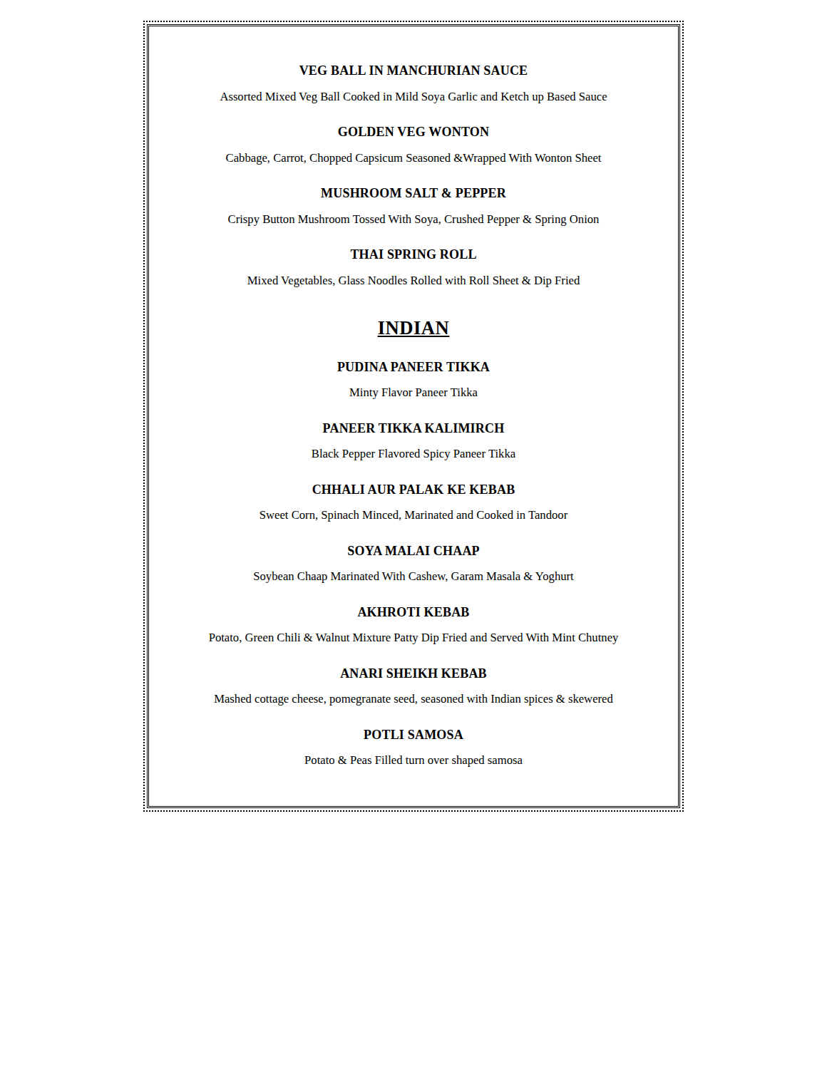VEG BALL IN MANCHURIAN SAUCE
Assorted Mixed Veg Ball Cooked in Mild Soya Garlic and Ketch up Based Sauce
GOLDEN VEG WONTON
Cabbage, Carrot, Chopped Capsicum Seasoned &Wrapped With Wonton Sheet
MUSHROOM SALT & PEPPER
Crispy Button Mushroom Tossed With Soya, Crushed Pepper & Spring Onion
THAI SPRING ROLL
Mixed Vegetables, Glass Noodles Rolled with Roll Sheet & Dip Fried
INDIAN
PUDINA PANEER TIKKA
Minty Flavor Paneer Tikka
PANEER TIKKA KALIMIRCH
Black Pepper Flavored Spicy Paneer Tikka
CHHALI AUR PALAK KE KEBAB
Sweet Corn, Spinach Minced, Marinated and Cooked in Tandoor
SOYA MALAI CHAAP
Soybean Chaap Marinated With Cashew, Garam Masala & Yoghurt
AKHROTI KEBAB
Potato, Green Chili & Walnut Mixture Patty Dip Fried and Served With Mint Chutney
ANARI SHEIKH KEBAB
Mashed cottage cheese, pomegranate seed, seasoned with Indian spices & skewered
POTLI SAMOSA
Potato & Peas Filled turn over shaped samosa